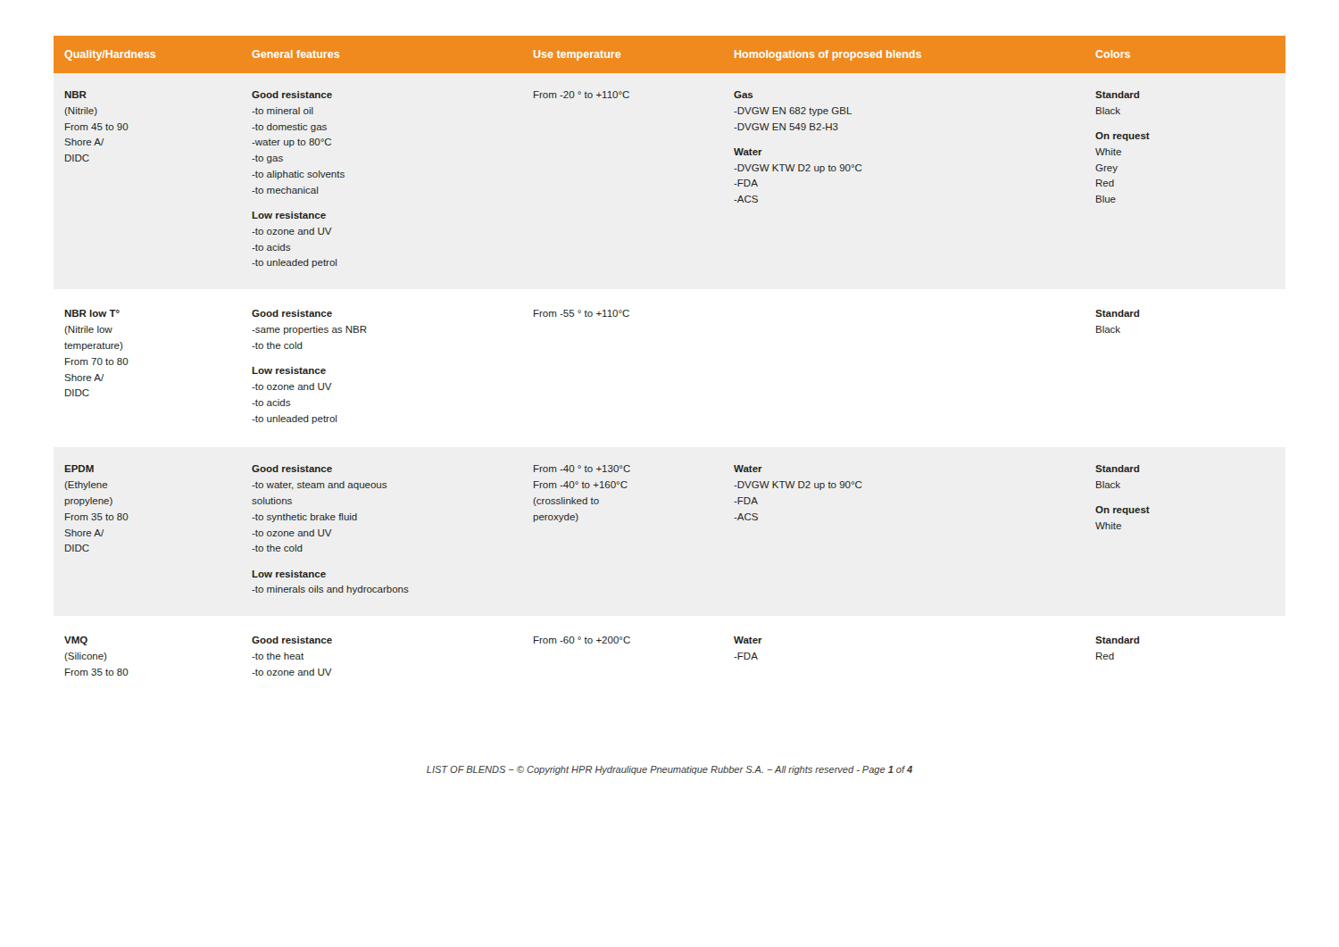| Quality/Hardness | General features | Use temperature | Homologations of proposed blends | Colors |
| --- | --- | --- | --- | --- |
| NBR (Nitrile) From 45 to 90 Shore A/ DIDC | Good resistance -to mineral oil -to domestic gas -water up to 80°C -to gas -to aliphatic solvents -to mechanical Low resistance -to ozone and UV -to acids -to unleaded petrol | From -20 ° to +110°C | Gas -DVGW EN 682 type GBL -DVGW EN 549 B2-H3 Water -DVGW KTW D2 up to 90°C -FDA -ACS | Standard Black On request White Grey Red Blue |
| NBR low T° (Nitrile low temperature) From 70 to 80 Shore A/ DIDC | Good resistance -same properties as NBR -to the cold Low resistance -to ozone and UV -to acids -to unleaded petrol | From -55 ° to +110°C | | Standard Black |
| EPDM (Ethylene propylene) From 35 to 80 Shore A/ DIDC | Good resistance -to water, steam and aqueous solutions -to synthetic brake fluid -to ozone and UV -to the cold Low resistance -to minerals oils and hydrocarbons | From -40 ° to +130°C From -40° to +160°C (crosslinked to peroxyde) | Water -DVGW KTW D2 up to 90°C -FDA -ACS | Standard Black On request White |
| VMQ (Silicone) From 35 to 80 | Good resistance -to the heat -to ozone and UV | From -60 ° to +200°C | Water -FDA | Standard Red |
LIST OF BLENDS − © Copyright HPR Hydraulique Pneumatique Rubber S.A. − All rights reserved - Page 1 of 4